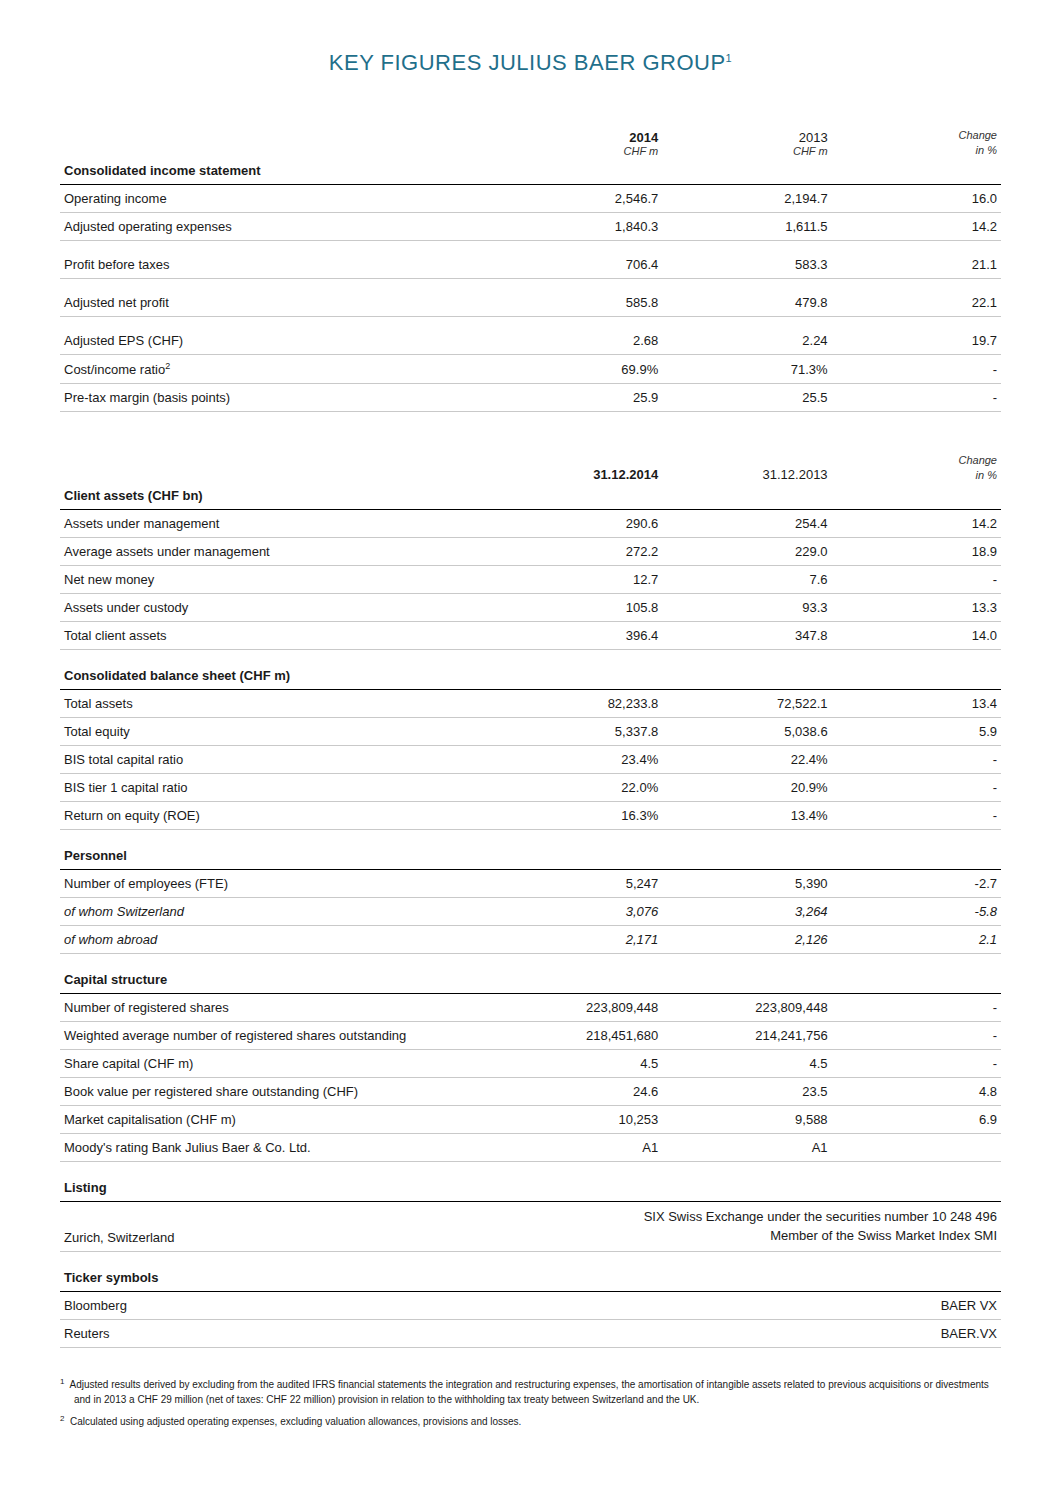KEY FIGURES JULIUS BAER GROUP1
| | 2014 CHF m | 2013 CHF m | Change in % |
| Consolidated income statement |
| Operating income | 2,546.7 | 2,194.7 | 16.0 |
| Adjusted operating expenses | 1,840.3 | 1,611.5 | 14.2 |
| Profit before taxes | 706.4 | 583.3 | 21.1 |
| Adjusted net profit | 585.8 | 479.8 | 22.1 |
| Adjusted EPS (CHF) | 2.68 | 2.24 | 19.7 |
| Cost/income ratio 2 | 69.9% | 71.3% | - |
| Pre-tax margin (basis points) | 25.9 | 25.5 | - |
| | 31.12.2014 | 31.12.2013 | Change in % |
| Client assets (CHF bn) |
| Assets under management | 290.6 | 254.4 | 14.2 |
| Average assets under management | 272.2 | 229.0 | 18.9 |
| Net new money | 12.7 | 7.6 | - |
| Assets under custody | 105.8 | 93.3 | 13.3 |
| Total client assets | 396.4 | 347.8 | 14.0 |
| Consolidated balance sheet (CHF m) |
| Total assets | 82,233.8 | 72,522.1 | 13.4 |
| Total equity | 5,337.8 | 5,038.6 | 5.9 |
| BIS total capital ratio | 23.4% | 22.4% | - |
| BIS tier 1 capital ratio | 22.0% | 20.9% | - |
| Return on equity (ROE) | 16.3% | 13.4% | - |
| Personnel |
| Number of employees (FTE) | 5,247 | 5,390 | -2.7 |
| of whom Switzerland | 3,076 | 3,264 | -5.8 |
| of whom abroad | 2,171 | 2,126 | 2.1 |
| Capital structure |
| Number of registered shares | 223,809,448 | 223,809,448 | - |
| Weighted average number of registered shares outstanding | 218,451,680 | 214,241,756 | - |
| Share capital (CHF m) | 4.5 | 4.5 | - |
| Book value per registered share outstanding (CHF) | 24.6 | 23.5 | 4.8 |
| Market capitalisation (CHF m) | 10,253 | 9,588 | 6.9 |
| Moody's rating Bank Julius Baer & Co. Ltd. | A1 | A1 | |
| Listing |
| Zurich, Switzerland | SIX Swiss Exchange under the securities number 10 248 496 Member of the Swiss Market Index SMI |
| Ticker symbols |
| Bloomberg | BAER VX |
| Reuters | BAER.VX |
1 Adjusted results derived by excluding from the audited IFRS financial statements the integration and restructuring expenses, the amortisation of intangible assets related to previous acquisitions or divestments and in 2013 a CHF 29 million (net of taxes: CHF 22 million) provision in relation to the withholding tax treaty between Switzerland and the UK.
2 Calculated using adjusted operating expenses, excluding valuation allowances, provisions and losses.